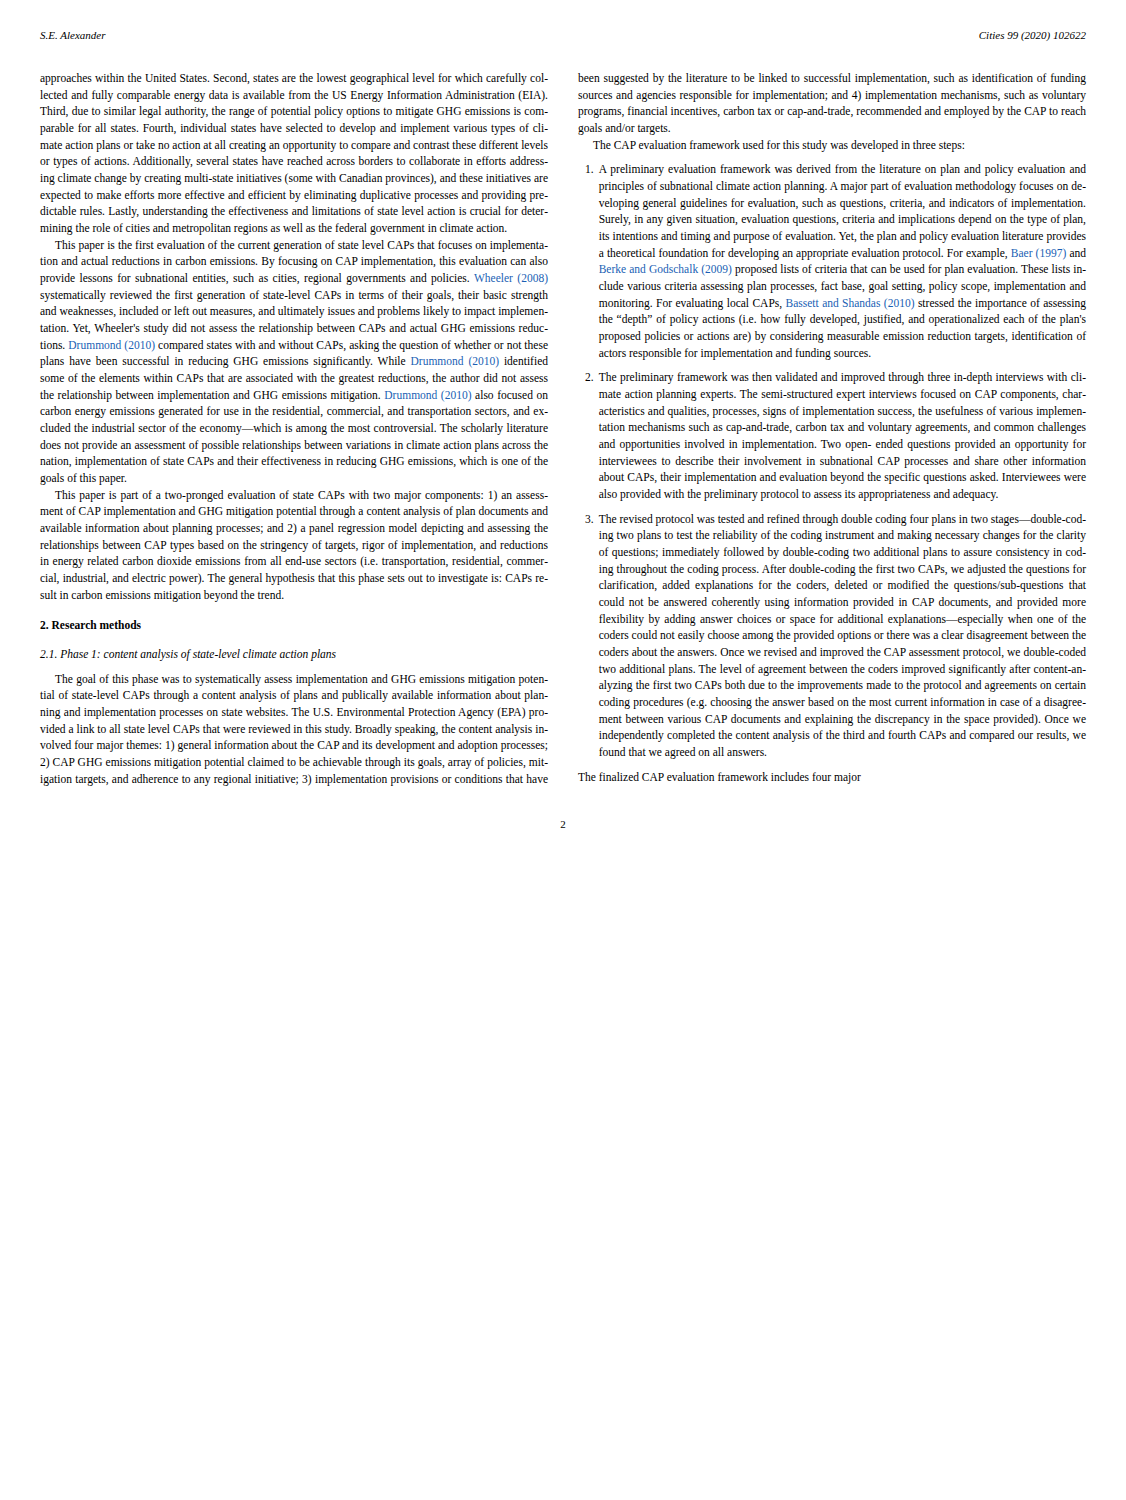S.E. Alexander Cities 99 (2020) 102622
approaches within the United States. Second, states are the lowest geographical level for which carefully collected and fully comparable energy data is available from the US Energy Information Administration (EIA). Third, due to similar legal authority, the range of potential policy options to mitigate GHG emissions is comparable for all states. Fourth, individual states have selected to develop and implement various types of climate action plans or take no action at all creating an opportunity to compare and contrast these different levels or types of actions. Additionally, several states have reached across borders to collaborate in efforts addressing climate change by creating multi-state initiatives (some with Canadian provinces), and these initiatives are expected to make efforts more effective and efficient by eliminating duplicative processes and providing predictable rules. Lastly, understanding the effectiveness and limitations of state level action is crucial for determining the role of cities and metropolitan regions as well as the federal government in climate action.
This paper is the first evaluation of the current generation of state level CAPs that focuses on implementation and actual reductions in carbon emissions. By focusing on CAP implementation, this evaluation can also provide lessons for subnational entities, such as cities, regional governments and policies. Wheeler (2008) systematically reviewed the first generation of state-level CAPs in terms of their goals, their basic strength and weaknesses, included or left out measures, and ultimately issues and problems likely to impact implementation. Yet, Wheeler's study did not assess the relationship between CAPs and actual GHG emissions reductions. Drummond (2010) compared states with and without CAPs, asking the question of whether or not these plans have been successful in reducing GHG emissions significantly. While Drummond (2010) identified some of the elements within CAPs that are associated with the greatest reductions, the author did not assess the relationship between implementation and GHG emissions mitigation. Drummond (2010) also focused on carbon energy emissions generated for use in the residential, commercial, and transportation sectors, and excluded the industrial sector of the economy—which is among the most controversial. The scholarly literature does not provide an assessment of possible relationships between variations in climate action plans across the nation, implementation of state CAPs and their effectiveness in reducing GHG emissions, which is one of the goals of this paper.
This paper is part of a two-pronged evaluation of state CAPs with two major components: 1) an assessment of CAP implementation and GHG mitigation potential through a content analysis of plan documents and available information about planning processes; and 2) a panel regression model depicting and assessing the relationships between CAP types based on the stringency of targets, rigor of implementation, and reductions in energy related carbon dioxide emissions from all end-use sectors (i.e. transportation, residential, commercial, industrial, and electric power). The general hypothesis that this phase sets out to investigate is: CAPs result in carbon emissions mitigation beyond the trend.
2. Research methods
2.1. Phase 1: content analysis of state-level climate action plans
The goal of this phase was to systematically assess implementation and GHG emissions mitigation potential of state-level CAPs through a content analysis of plans and publically available information about planning and implementation processes on state websites. The U.S. Environmental Protection Agency (EPA) provided a link to all state level CAPs that were reviewed in this study. Broadly speaking, the content analysis involved four major themes: 1) general information about the CAP and its development and adoption processes; 2) CAP GHG emissions mitigation potential claimed to be achievable through its goals, array of policies, mitigation targets, and adherence to any regional initiative; 3) implementation provisions or conditions that have been suggested by the literature to be linked to successful implementation, such as identification of funding sources and agencies responsible for implementation; and 4) implementation mechanisms, such as voluntary programs, financial incentives, carbon tax or cap-and-trade, recommended and employed by the CAP to reach goals and/or targets.
The CAP evaluation framework used for this study was developed in three steps:
A preliminary evaluation framework was derived from the literature on plan and policy evaluation and principles of subnational climate action planning. A major part of evaluation methodology focuses on developing general guidelines for evaluation, such as questions, criteria, and indicators of implementation. Surely, in any given situation, evaluation questions, criteria and implications depend on the type of plan, its intentions and timing and purpose of evaluation. Yet, the plan and policy evaluation literature provides a theoretical foundation for developing an appropriate evaluation protocol. For example, Baer (1997) and Berke and Godschalk (2009) proposed lists of criteria that can be used for plan evaluation. These lists include various criteria assessing plan processes, fact base, goal setting, policy scope, implementation and monitoring. For evaluating local CAPs, Bassett and Shandas (2010) stressed the importance of assessing the “depth” of policy actions (i.e. how fully developed, justified, and operationalized each of the plan's proposed policies or actions are) by considering measurable emission reduction targets, identification of actors responsible for implementation and funding sources.
The preliminary framework was then validated and improved through three in-depth interviews with climate action planning experts. The semi-structured expert interviews focused on CAP components, characteristics and qualities, processes, signs of implementation success, the usefulness of various implementation mechanisms such as cap-and-trade, carbon tax and voluntary agreements, and common challenges and opportunities involved in implementation. Two open- ended questions provided an opportunity for interviewees to describe their involvement in subnational CAP processes and share other information about CAPs, their implementation and evaluation beyond the specific questions asked. Interviewees were also provided with the preliminary protocol to assess its appropriateness and adequacy.
The revised protocol was tested and refined through double coding four plans in two stages—double-coding two plans to test the reliability of the coding instrument and making necessary changes for the clarity of questions; immediately followed by double-coding two additional plans to assure consistency in coding throughout the coding process. After double-coding the first two CAPs, we adjusted the questions for clarification, added explanations for the coders, deleted or modified the questions/sub-questions that could not be answered coherently using information provided in CAP documents, and provided more flexibility by adding answer choices or space for additional explanations—especially when one of the coders could not easily choose among the provided options or there was a clear disagreement between the coders about the answers. Once we revised and improved the CAP assessment protocol, we double-coded two additional plans. The level of agreement between the coders improved significantly after content-analyzing the first two CAPs both due to the improvements made to the protocol and agreements on certain coding procedures (e.g. choosing the answer based on the most current information in case of a disagreement between various CAP documents and explaining the discrepancy in the space provided). Once we independently completed the content analysis of the third and fourth CAPs and compared our results, we found that we agreed on all answers.
The finalized CAP evaluation framework includes four major
2